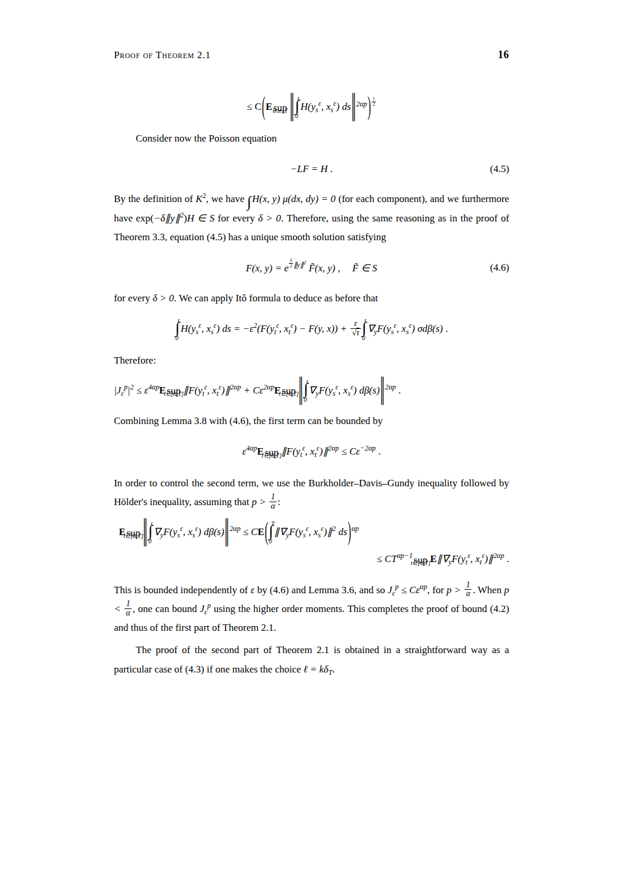Proof of Theorem 2.1 16
≤ C(Esup 0≤t≤T∥∫t 0 H(ysε, xsε) ds∥2αp)12
Consider now the Poisson equation
−LF = H . (4.5)
By the definition of K2, we have ∫H(x, y) μ(dx, dy) = 0 (for each component), and we furthermore have exp(−δ∥y∥2) H ∈ S for every δ > 0. Therefore, using the same reasoning as in the proof of Theorem 3.3, equation (4.5) has a unique smooth solution satisfying
F(x, y) = eδ 2∥y∥2 F̃(x, y) , F̃ ∈ S (4.6)
for every δ > 0. We can apply Itô formula to deduce as before that
∫t 0 H(ysε, xsε) ds = −ε2(F(ytε, xtε) − F(y, x)) + ε√τ∫t 0∇yF(ysε, xsε) σdβ(s) .
Therefore:
|Jεp|2 ≤ ε4αp Esup t∈[0,T]∥F(ytε, xtε)∥2αp + Cε2αp Esup t∈[0,T]∥∫t 0∇yF(ysε, xsε) dβ(s)∥2αp .
Combining Lemma 3.8 with (4.6), the first term can be bounded by
ε4αp Esup t∈[0,T]∥F(ytε, xtε)∥2αp ≤ Cε−2αp .
In order to control the second term, we use the Burkholder–Davis–Gundy inequality followed by Hölder's inequality, assuming that p > 1 α:
Esup t∈[0,T]∥∫t 0∇yF(ysε, xsε) dβ(s)∥2αp ≤ C E(∫T 0∥∇yF(ysε, xsε)∥2 ds)αp
≤ CTαp−1 sup t∈[0,T] E∥∇yF(ytε, xtε)∥2αp .
This is bounded independently of ε by (4.6) and Lemma 3.6, and so Jεp ≤ Cεαp, for p > 1 α. When p < 1 α, one can bound Jεp using the higher order moments. This completes the proof of bound (4.2) and thus of the first part of Theorem 2.1.
The proof of the second part of Theorem 2.1 is obtained in a straightforward way as a particular case of (4.3) if one makes the choice ℓ = kδT.